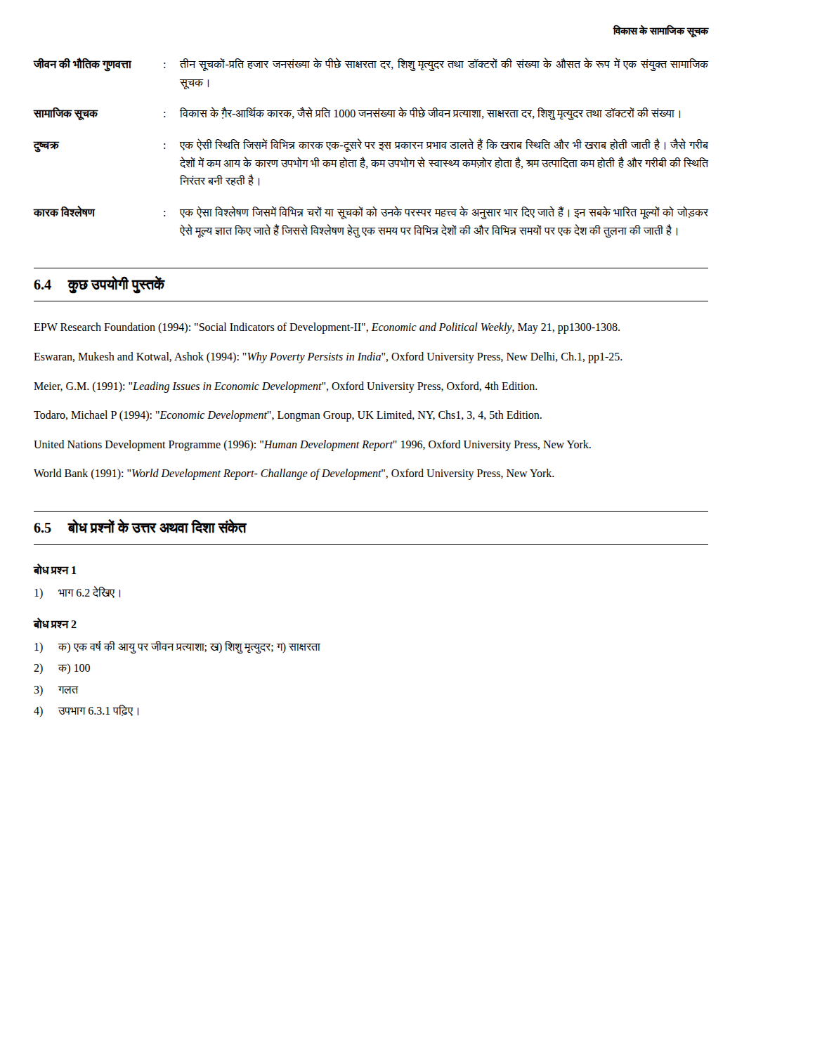विकास के सामाजिक सूचक
जीवन की भौतिक गुणवत्ता
:
तीन सूचकों-प्रति हजार जनसंख्या के पीछे साक्षरता दर, शिशु मृत्युदर तथा डॉक्टरों की संख्या के औसत के रूप में एक संयुक्त सामाजिक सूचक।
सामाजिक सूचक
:
विकास के ग़ैर-आर्थिक कारक, जैसे प्रति 1000 जनसंख्या के पीछे जीवन प्रत्याशा, साक्षरता दर, शिशु मृत्युदर तथा डॉक्टरों की संख्या।
दुष्चक्र
:
एक ऐसी स्थिति जिसमें विभिन्न कारक एक-दूसरे पर इस प्रकारन प्रभाव डालते हैं कि खराब स्थिति और भी खराब होती जाती है। जैसे गरीब देशों में कम आय के कारण उपभोग भी कम होता है, कम उपभोग से स्वास्थ्य कमज़ोर होता है, श्रम उत्पादिता कम होती है और गरीबी की स्थिति निरंतर बनी रहती है।
कारक विश्लेषण
:
एक ऐसा विश्लेषण जिसमें विभिन्न चरों या सूचकों को उनके परस्पर महत्त्व के अनुसार भार दिए जाते हैं। इन सबके भारित मूल्यों को जोड़कर ऐसे मूल्य ज्ञात किए जाते हैं जिससे विश्लेषण हेतु एक समय पर विभिन्न देशों की और विभिन्न समयों पर एक देश की तुलना की जाती है।
6.4कुछ उपयोगी पुस्तकें
EPW Research Foundation (1994): "Social Indicators of Development-II", Economic and Political Weekly, May 21, pp1300-1308.
Eswaran, Mukesh and Kotwal, Ashok (1994): "Why Poverty Persists in India", Oxford University Press, New Delhi, Ch.1, pp1-25.
Meier, G.M. (1991): "Leading Issues in Economic Development", Oxford University Press, Oxford, 4th Edition.
Todaro, Michael P (1994): "Economic Development", Longman Group, UK Limited, NY, Chs1, 3, 4, 5th Edition.
United Nations Development Programme (1996): "Human Development Report" 1996, Oxford University Press, New York.
World Bank (1991): "World Development Report- Challange of Development", Oxford University Press, New York.
6.5बोध प्रश्नों के उत्तर अथवा दिशा संकेत
बोध प्रश्न 1
1) भाग 6.2 देखिए।
बोध प्रश्न 2
1) क) एक वर्ष की आयु पर जीवन प्रत्याशा; ख) शिशु मृत्युदर; ग) साक्षरता
2) क) 100
3) गलत
4) उपभाग 6.3.1 पढ़िए।